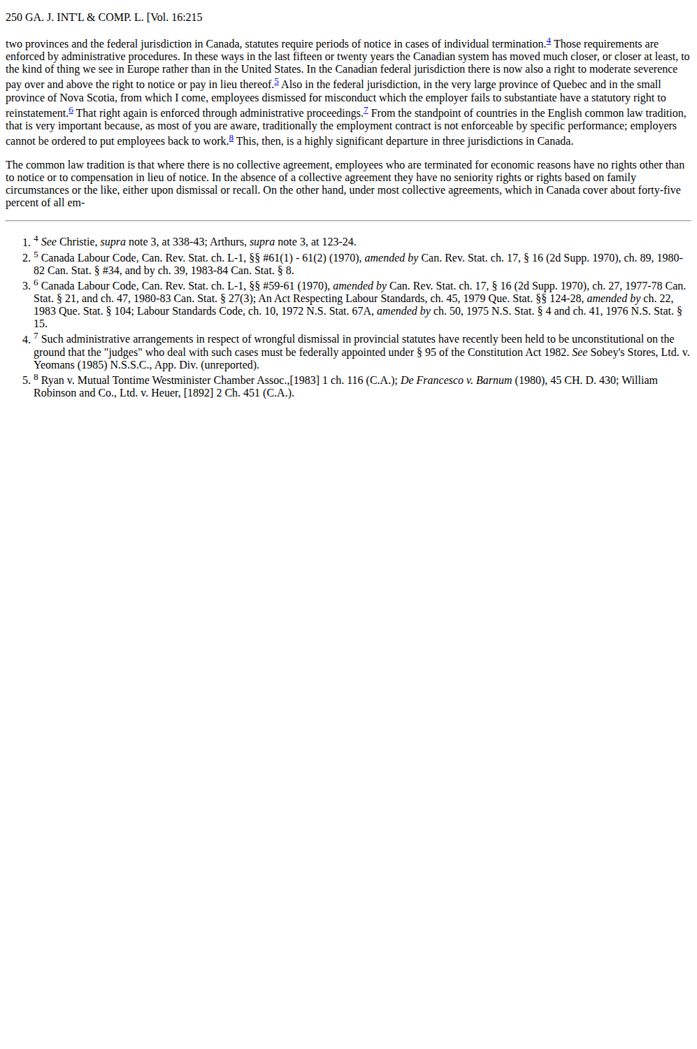250 GA. J. INT'L & COMP. L. [Vol. 16:215
two provinces and the federal jurisdiction in Canada, statutes require periods of notice in cases of individual termination.4 Those requirements are enforced by administrative procedures. In these ways in the last fifteen or twenty years the Canadian system has moved much closer, or closer at least, to the kind of thing we see in Europe rather than in the United States. In the Canadian federal jurisdiction there is now also a right to moderate severence pay over and above the right to notice or pay in lieu thereof.5 Also in the federal jurisdiction, in the very large province of Quebec and in the small province of Nova Scotia, from which I come, employees dismissed for misconduct which the employer fails to substantiate have a statutory right to reinstatement.6 That right again is enforced through administrative proceedings.7 From the standpoint of countries in the English common law tradition, that is very important because, as most of you are aware, traditionally the employment contract is not enforceable by specific performance; employers cannot be ordered to put employees back to work.8 This, then, is a highly significant departure in three jurisdictions in Canada.
The common law tradition is that where there is no collective agreement, employees who are terminated for economic reasons have no rights other than to notice or to compensation in lieu of notice. In the absence of a collective agreement they have no seniority rights or rights based on family circumstances or the like, either upon dismissal or recall. On the other hand, under most collective agreements, which in Canada cover about forty-five percent of all em-
4 See Christie, supra note 3, at 338-43; Arthurs, supra note 3, at 123-24.
5 Canada Labour Code, Can. Rev. Stat. ch. L-1, §§ #61(1) - 61(2) (1970), amended by Can. Rev. Stat. ch. 17, § 16 (2d Supp. 1970), ch. 89, 1980-82 Can. Stat. § #34, and by ch. 39, 1983-84 Can. Stat. § 8.
6 Canada Labour Code, Can. Rev. Stat. ch. L-1, §§ #59-61 (1970), amended by Can. Rev. Stat. ch. 17, § 16 (2d Supp. 1970), ch. 27, 1977-78 Can. Stat. § 21, and ch. 47, 1980-83 Can. Stat. § 27(3); An Act Respecting Labour Standards, ch. 45, 1979 Que. Stat. §§ 124-28, amended by ch. 22, 1983 Que. Stat. § 104; Labour Standards Code, ch. 10, 1972 N.S. Stat. 67A, amended by ch. 50, 1975 N.S. Stat. § 4 and ch. 41, 1976 N.S. Stat. § 15.
7 Such administrative arrangements in respect of wrongful dismissal in provincial statutes have recently been held to be unconstitutional on the ground that the "judges" who deal with such cases must be federally appointed under § 95 of the Constitution Act 1982. See Sobey's Stores, Ltd. v. Yeomans (1985) N.S.S.C., App. Div. (unreported).
8 Ryan v. Mutual Tontime Westminister Chamber Assoc.,[1983] 1 ch. 116 (C.A.); De Francesco v. Barnum (1980), 45 CH. D. 430; William Robinson and Co., Ltd. v. Heuer, [1892] 2 Ch. 451 (C.A.).